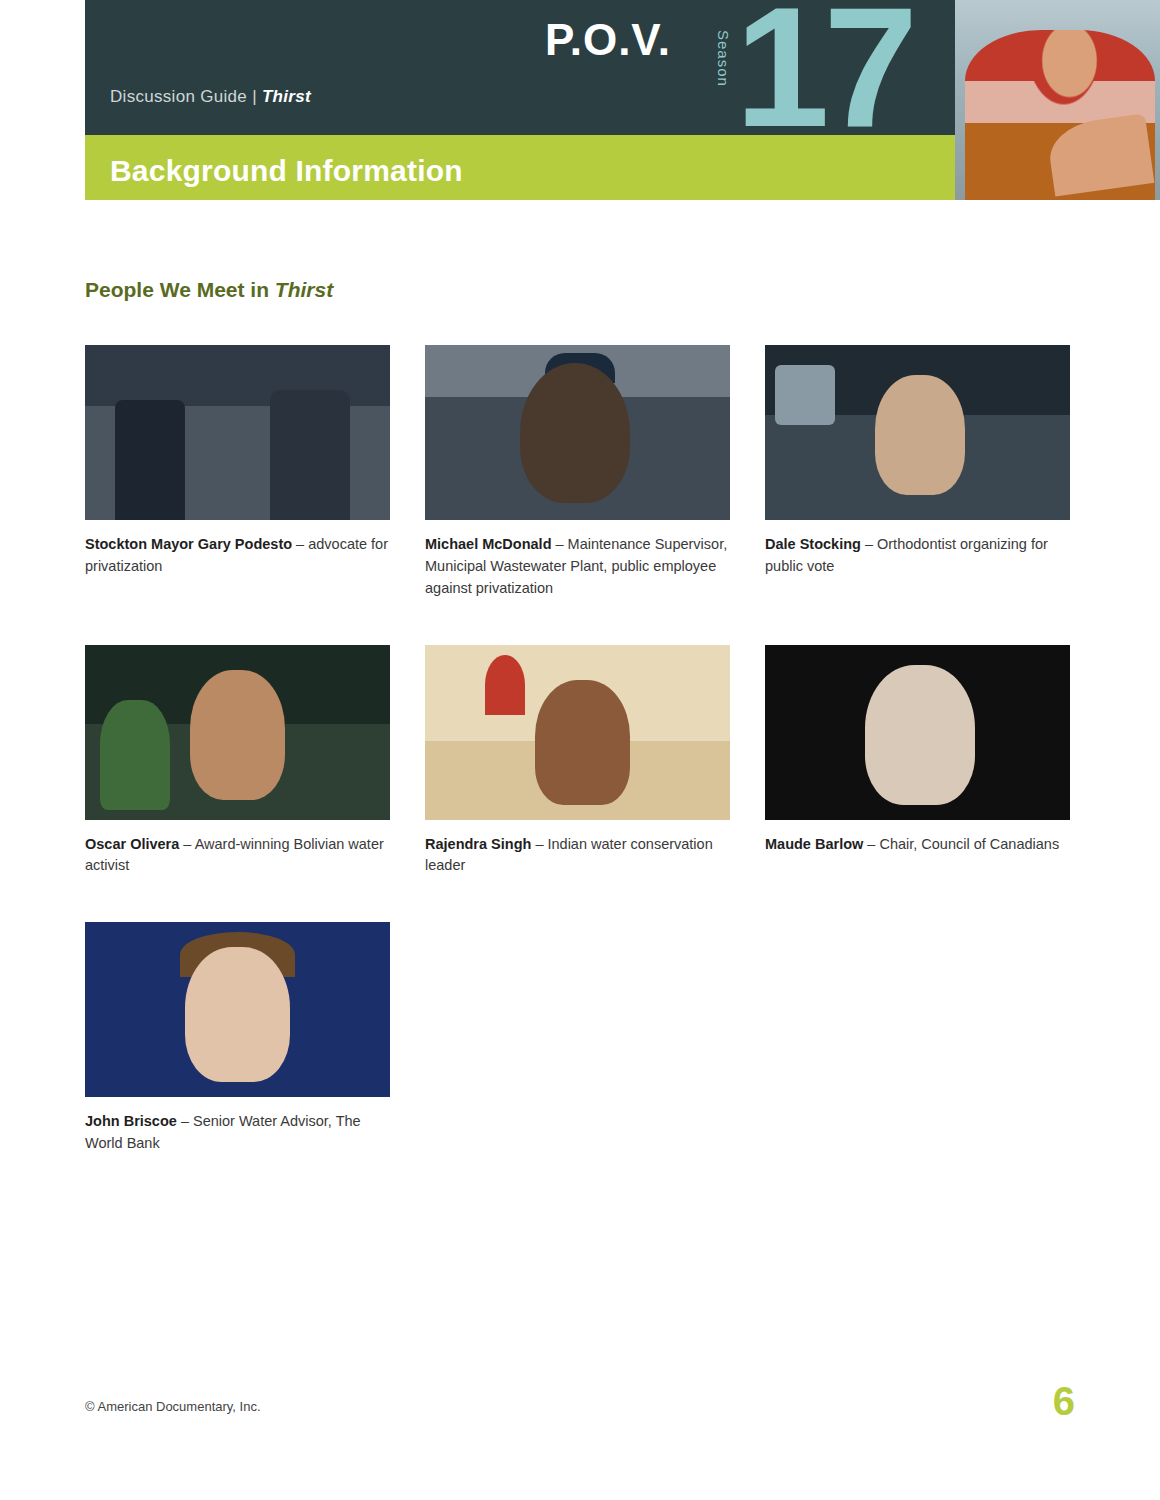Discussion Guide | Thirst
P.O.V.
Season
17
Background Information
People We Meet in Thirst
Stockton Mayor Gary Podesto – advocate for privatization
Michael McDonald – Maintenance Supervisor, Municipal Wastewater Plant, public employee against privatization
Dale Stocking – Orthodontist organizing for public vote
Oscar Olivera – Award-winning Bolivian water activist
Rajendra Singh – Indian water conservation leader
Maude Barlow – Chair, Council of Canadians
John Briscoe – Senior Water Advisor, The World Bank
© American Documentary, Inc.
6